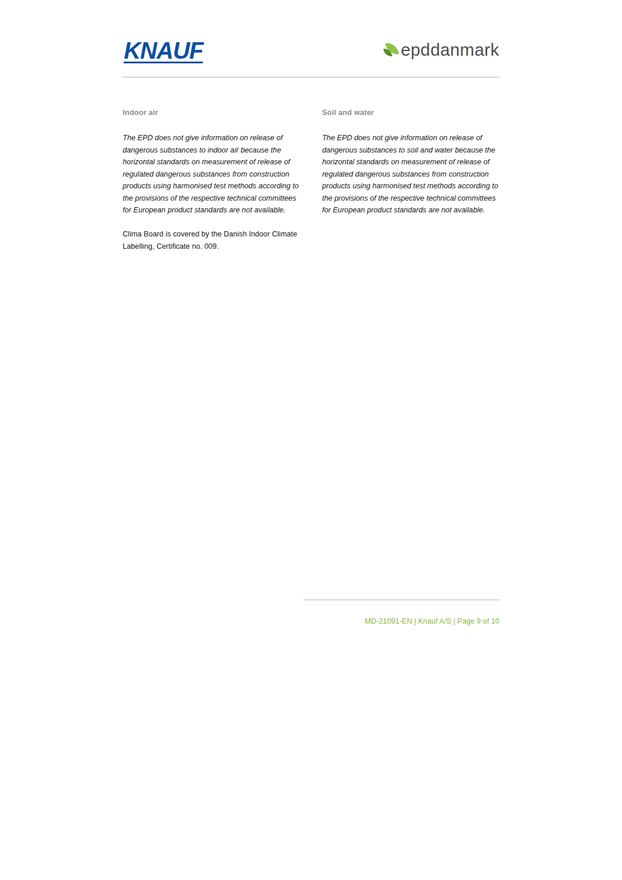KNAUF
epddanmark
Indoor air
The EPD does not give information on release of dangerous substances to indoor air because the horizontal standards on measurement of release of regulated dangerous substances from construction products using harmonised test methods according to the provisions of the respective technical committees for European product standards are not available.
Clima Board is covered by the Danish Indoor Climate Labelling, Certificate no. 009.
Soil and water
The EPD does not give information on release of dangerous substances to soil and water because the horizontal standards on measurement of release of regulated dangerous substances from construction products using harmonised test methods according to the provisions of the respective technical committees for European product standards are not available.
MD-21091-EN | Knauf A/S | Page 9 of 10